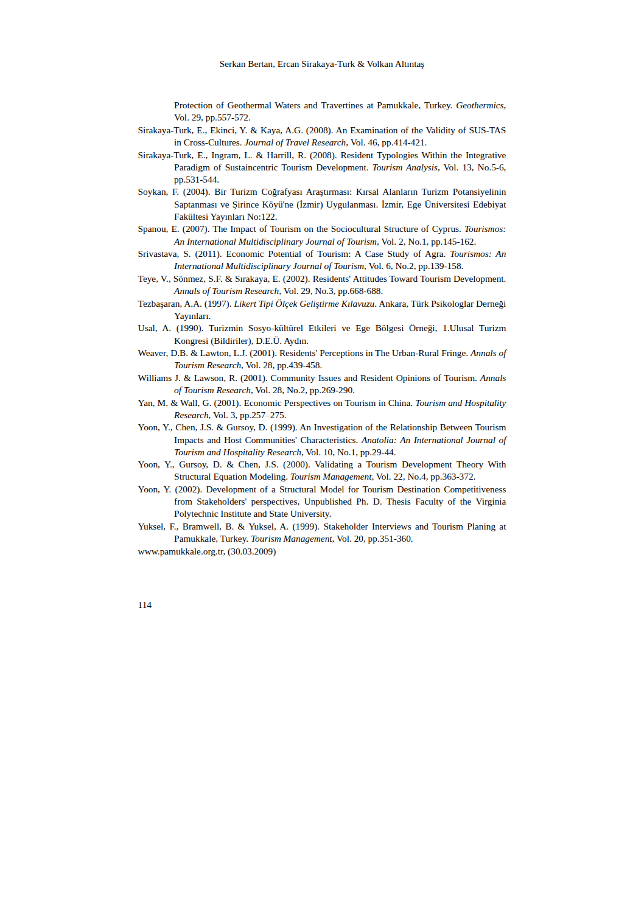Serkan Bertan, Ercan Sirakaya-Turk & Volkan Altıntaş
Protection of Geothermal Waters and Travertines at Pamukkale, Turkey. Geothermics, Vol. 29, pp.557-572.
Sirakaya-Turk, E., Ekinci, Y. & Kaya, A.G. (2008). An Examination of the Validity of SUS-TAS in Cross-Cultures. Journal of Travel Research, Vol. 46, pp.414-421.
Sirakaya-Turk, E., Ingram, L. & Harrill, R. (2008). Resident Typologies Within the Integrative Paradigm of Sustaincentric Tourism Development. Tourism Analysis, Vol. 13, No.5-6, pp.531-544.
Soykan, F. (2004). Bir Turizm Coğrafyası Araştırması: Kırsal Alanların Turizm Potansiyelinin Saptanması ve Şirince Köyü'ne (İzmir) Uygulanması. İzmir, Ege Üniversitesi Edebiyat Fakültesi Yayınları No:122.
Spanou, E. (2007). The Impact of Tourism on the Sociocultural Structure of Cyprus. Tourismos: An International Multidisciplinary Journal of Tourism, Vol. 2, No.1, pp.145-162.
Srivastava, S. (2011). Economic Potential of Tourism: A Case Study of Agra. Tourismos: An International Multidisciplinary Journal of Tourism, Vol. 6, No.2, pp.139-158.
Teye, V., Sönmez, S.F. & Sırakaya, E. (2002). Residents' Attitudes Toward Tourism Development. Annals of Tourism Research, Vol. 29, No.3, pp.668-688.
Tezbaşaran, A.A. (1997). Likert Tipi Ölçek Geliştirme Kılavuzu. Ankara, Türk Psikologlar Derneği Yayınları.
Usal, A. (1990). Turizmin Sosyo-kültürel Etkileri ve Ege Bölgesi Örneği, 1.Ulusal Turizm Kongresi (Bildiriler), D.E.Ü. Aydın.
Weaver, D.B. & Lawton, L.J. (2001). Residents' Perceptions in The Urban-Rural Fringe. Annals of Tourism Research, Vol. 28, pp.439-458.
Williams J. & Lawson, R. (2001). Community Issues and Resident Opinions of Tourism. Annals of Tourism Research, Vol. 28, No.2, pp.269-290.
Yan, M. & Wall, G. (2001). Economic Perspectives on Tourism in China. Tourism and Hospitality Research, Vol. 3, pp.257–275.
Yoon, Y., Chen, J.S. & Gursoy, D. (1999). An Investigation of the Relationship Between Tourism Impacts and Host Communities' Characteristics. Anatolia: An International Journal of Tourism and Hospitality Research, Vol. 10, No.1, pp.29-44.
Yoon, Y., Gursoy, D. & Chen, J.S. (2000). Validating a Tourism Development Theory With Structural Equation Modeling. Tourism Management, Vol. 22, No.4, pp.363-372.
Yoon, Y. (2002). Development of a Structural Model for Tourism Destination Competitiveness from Stakeholders' perspectives, Unpublished Ph. D. Thesis Faculty of the Virginia Polytechnic Institute and State University.
Yuksel, F., Bramwell, B. & Yuksel, A. (1999). Stakeholder Interviews and Tourism Planing at Pamukkale, Turkey. Tourism Management, Vol. 20, pp.351-360.
www.pamukkale.org.tr, (30.03.2009)
114